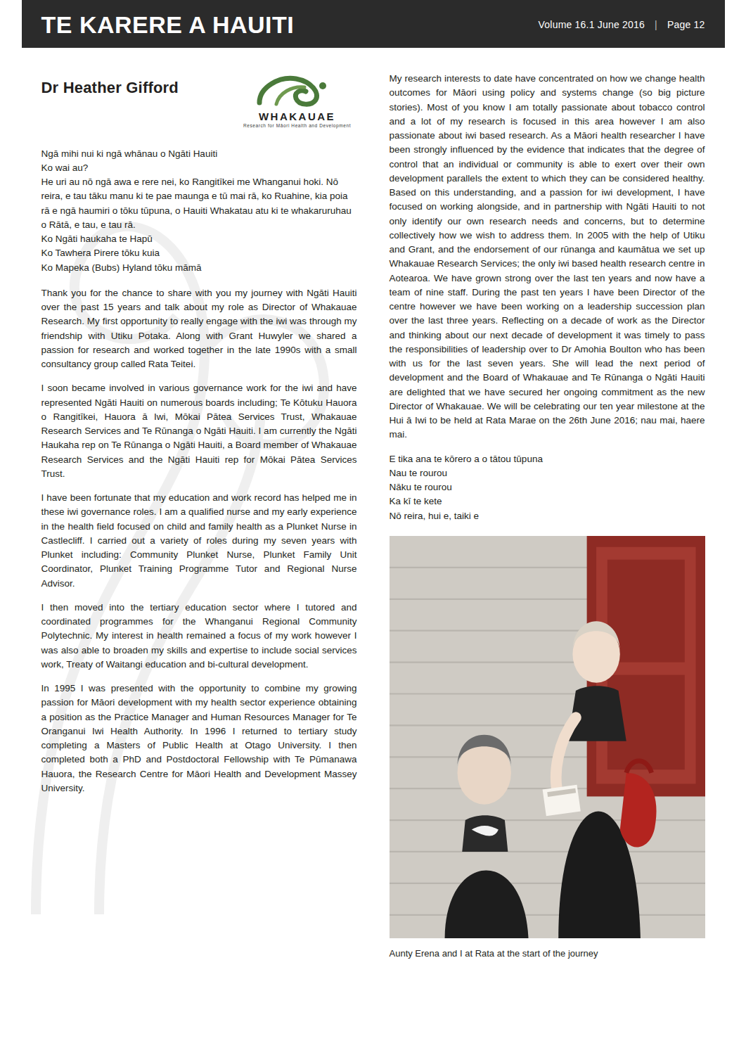Te Karere a Hauiti
Volume 16.1 June 2016 | Page 12
Dr Heather Gifford
WHAKAUAE
Research for Māori Health and Development
Ngā mihi nui ki ngā whānau o Ngāti Hauiti
Ko wai au?
He uri au nō ngā awa e rere nei, ko Rangitīkei me Whanganui hoki. Nō reira, e tau tāku manu ki te pae maunga e tū mai rā, ko Ruahine, kia poia rā e ngā haumiri o tōku tūpuna, o Hauiti Whakatau atu ki te whakaruruhau o Rātā, e tau, e tau rā.
Ko Ngāti haukaha te Hapū
Ko Tawhera Pirere tōku kuia
Ko Mapeka (Bubs) Hyland tōku māmā
Thank you for the chance to share with you my journey with Ngāti Hauiti over the past 15 years and talk about my role as Director of Whakauae Research. My first opportunity to really engage with the iwi was through my friendship with Utiku Potaka. Along with Grant Huwyler we shared a passion for research and worked together in the late 1990s with a small consultancy group called Rata Teitei.
I soon became involved in various governance work for the iwi and have represented Ngāti Hauiti on numerous boards including; Te Kōtuku Hauora o Rangitīkei, Hauora ā Iwi, Mōkai Pātea Services Trust, Whakauae Research Services and Te Rūnanga o Ngāti Hauiti. I am currently the Ngāti Haukaha rep on Te Rūnanga o Ngāti Hauiti, a Board member of Whakauae Research Services and the Ngāti Hauiti rep for Mōkai Pātea Services Trust.
I have been fortunate that my education and work record has helped me in these iwi governance roles. I am a qualified nurse and my early experience in the health field focused on child and family health as a Plunket Nurse in Castlecliff. I carried out a variety of roles during my seven years with Plunket including: Community Plunket Nurse, Plunket Family Unit Coordinator, Plunket Training Programme Tutor and Regional Nurse Advisor.
I then moved into the tertiary education sector where I tutored and coordinated programmes for the Whanganui Regional Community Polytechnic. My interest in health remained a focus of my work however I was also able to broaden my skills and expertise to include social services work, Treaty of Waitangi education and bi-cultural development.
In 1995 I was presented with the opportunity to combine my growing passion for Māori development with my health sector experience obtaining a position as the Practice Manager and Human Resources Manager for Te Oranganui Iwi Health Authority. In 1996 I returned to tertiary study completing a Masters of Public Health at Otago University. I then completed both a PhD and Postdoctoral Fellowship with Te Pūmanawa Hauora, the Research Centre for Māori Health and Development Massey University.
My research interests to date have concentrated on how we change health outcomes for Māori using policy and systems change (so big picture stories). Most of you know I am totally passionate about tobacco control and a lot of my research is focused in this area however I am also passionate about iwi based research. As a Māori health researcher I have been strongly influenced by the evidence that indicates that the degree of control that an individual or community is able to exert over their own development parallels the extent to which they can be considered healthy. Based on this understanding, and a passion for iwi development, I have focused on working alongside, and in partnership with Ngāti Hauiti to not only identify our own research needs and concerns, but to determine collectively how we wish to address them. In 2005 with the help of Utiku and Grant, and the endorsement of our rūnanga and kaumātua we set up Whakauae Research Services; the only iwi based health research centre in Aotearoa. We have grown strong over the last ten years and now have a team of nine staff. During the past ten years I have been Director of the centre however we have been working on a leadership succession plan over the last three years. Reflecting on a decade of work as the Director and thinking about our next decade of development it was timely to pass the responsibilities of leadership over to Dr Amohia Boulton who has been with us for the last seven years. She will lead the next period of development and the Board of Whakauae and Te Rūnanga o Ngāti Hauiti are delighted that we have secured her ongoing commitment as the new Director of Whakauae. We will be celebrating our ten year milestone at the Hui ā Iwi to be held at Rata Marae on the 26th June 2016; nau mai, haere mai.
E tika ana te kōrero a o tātou tūpuna
Nau te rourou
Nāku te rourou
Ka kī te kete
Nō reira, hui e, taiki e
Aunty Erena and I at Rata at the start of the journey